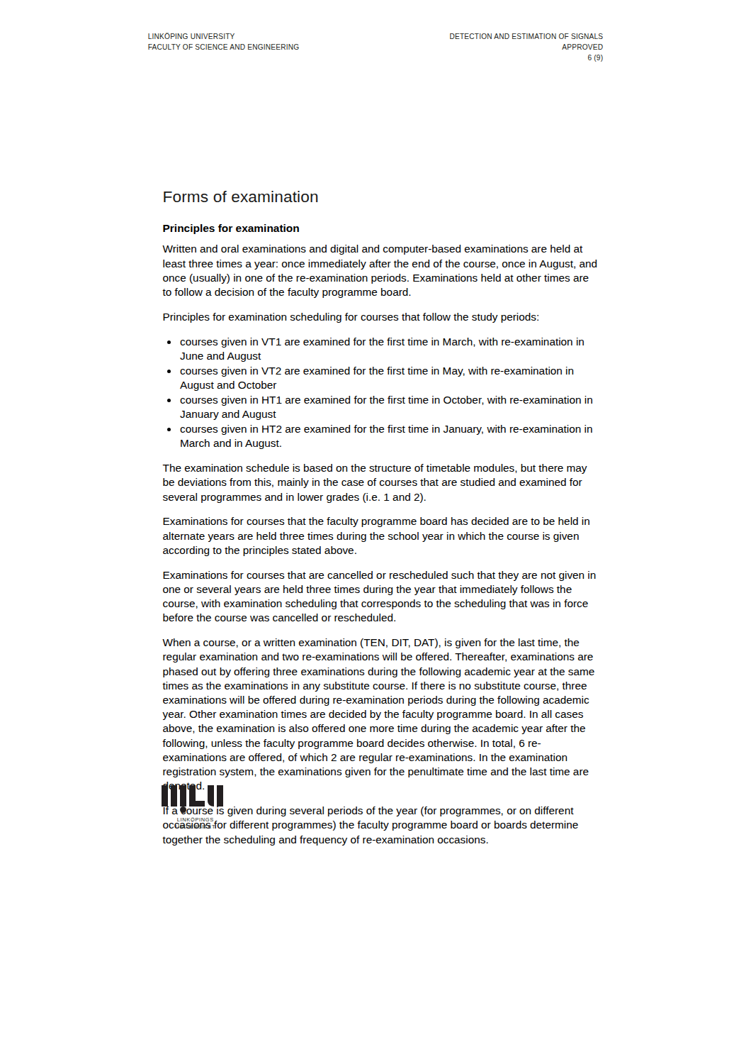LINKÖPING UNIVERSITY
FACULTY OF SCIENCE AND ENGINEERING
DETECTION AND ESTIMATION OF SIGNALS
APPROVED
6 (9)
Forms of examination
Principles for examination
Written and oral examinations and digital and computer-based examinations are held at least three times a year: once immediately after the end of the course, once in August, and once (usually) in one of the re-examination periods. Examinations held at other times are to follow a decision of the faculty programme board.
Principles for examination scheduling for courses that follow the study periods:
courses given in VT1 are examined for the first time in March, with re-examination in June and August
courses given in VT2 are examined for the first time in May, with re-examination in August and October
courses given in HT1 are examined for the first time in October, with re-examination in January and August
courses given in HT2 are examined for the first time in January, with re-examination in March and in August.
The examination schedule is based on the structure of timetable modules, but there may be deviations from this, mainly in the case of courses that are studied and examined for several programmes and in lower grades (i.e. 1 and 2).
Examinations for courses that the faculty programme board has decided are to be held in alternate years are held three times during the school year in which the course is given according to the principles stated above.
Examinations for courses that are cancelled or rescheduled such that they are not given in one or several years are held three times during the year that immediately follows the course, with examination scheduling that corresponds to the scheduling that was in force before the course was cancelled or rescheduled.
When a course, or a written examination (TEN, DIT, DAT), is given for the last time, the regular examination and two re-examinations will be offered. Thereafter, examinations are phased out by offering three examinations during the following academic year at the same times as the examinations in any substitute course. If there is no substitute course, three examinations will be offered during re-examination periods during the following academic year. Other examination times are decided by the faculty programme board. In all cases above, the examination is also offered one more time during the academic year after the following, unless the faculty programme board decides otherwise. In total, 6 re-examinations are offered, of which 2 are regular re-examinations. In the examination registration system, the examinations given for the penultimate time and the last time are denoted.
If a course is given during several periods of the year (for programmes, or on different occasions for different programmes) the faculty programme board or boards determine together the scheduling and frequency of re-examination occasions.
LINKÖPINGS UNIVERSITET